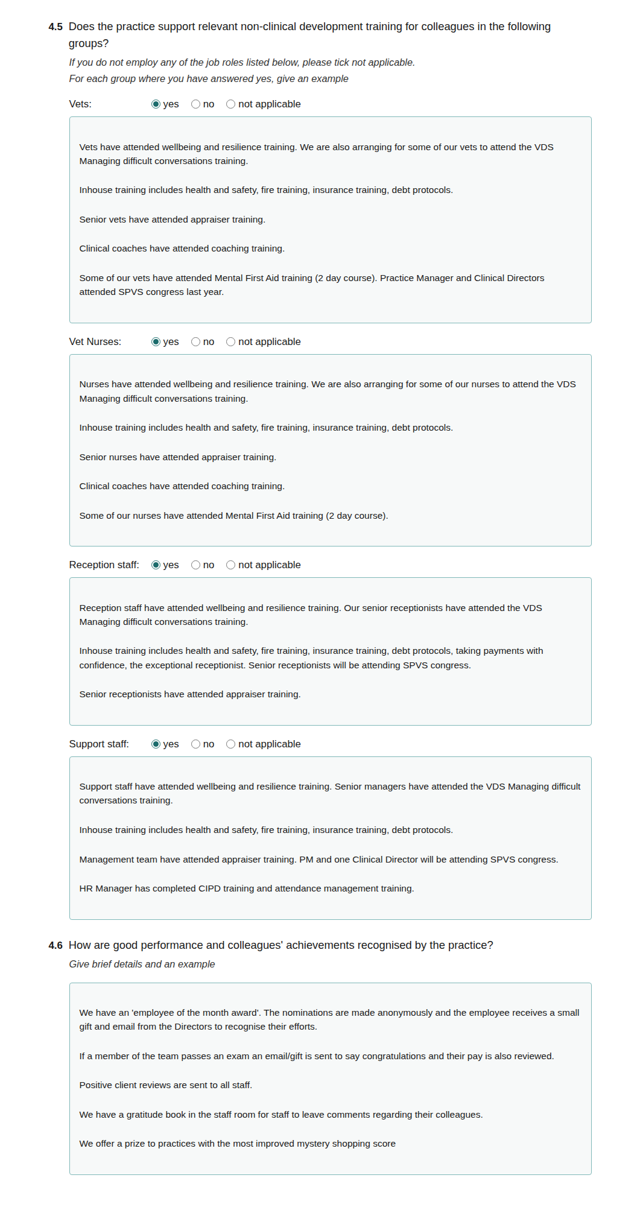4.5 Does the practice support relevant non-clinical development training for colleagues in the following groups?
If you do not employ any of the job roles listed below, please tick not applicable.
For each group where you have answered yes, give an example
Vets: yes no not applicable
Vets have attended wellbeing and resilience training. We are also arranging for some of our vets to attend the VDS Managing difficult conversations training.
Inhouse training includes health and safety, fire training, insurance training, debt protocols.
Senior vets have attended appraiser training.
Clinical coaches have attended coaching training.
Some of our vets have attended Mental First Aid training (2 day course). Practice Manager and Clinical Directors attended SPVS congress last year.
Vet Nurses: yes no not applicable
Nurses have attended wellbeing and resilience training. We are also arranging for some of our nurses to attend the VDS Managing difficult conversations training.
Inhouse training includes health and safety, fire training, insurance training, debt protocols.
Senior nurses have attended appraiser training.
Clinical coaches have attended coaching training.
Some of our nurses have attended Mental First Aid training (2 day course).
Reception staff: yes no not applicable
Reception staff have attended wellbeing and resilience training. Our senior receptionists have attended the VDS Managing difficult conversations training.
Inhouse training includes health and safety, fire training, insurance training, debt protocols, taking payments with confidence, the exceptional receptionist. Senior receptionists will be attending SPVS congress.
Senior receptionists have attended appraiser training.
Support staff: yes no not applicable
Support staff have attended wellbeing and resilience training. Senior managers have attended the VDS Managing difficult conversations training.
Inhouse training includes health and safety, fire training, insurance training, debt protocols.
Management team have attended appraiser training. PM and one Clinical Director will be attending SPVS congress.
HR Manager has completed CIPD training and attendance management training.
4.6 How are good performance and colleagues' achievements recognised by the practice?
Give brief details and an example
We have an 'employee of the month award'. The nominations are made anonymously and the employee receives a small gift and email from the Directors to recognise their efforts.
If a member of the team passes an exam an email/gift is sent to say congratulations and their pay is also reviewed.
Positive client reviews are sent to all staff.
We have a gratitude book in the staff room for staff to leave comments regarding their colleagues.
We offer a prize to practices with the most improved mystery shopping score